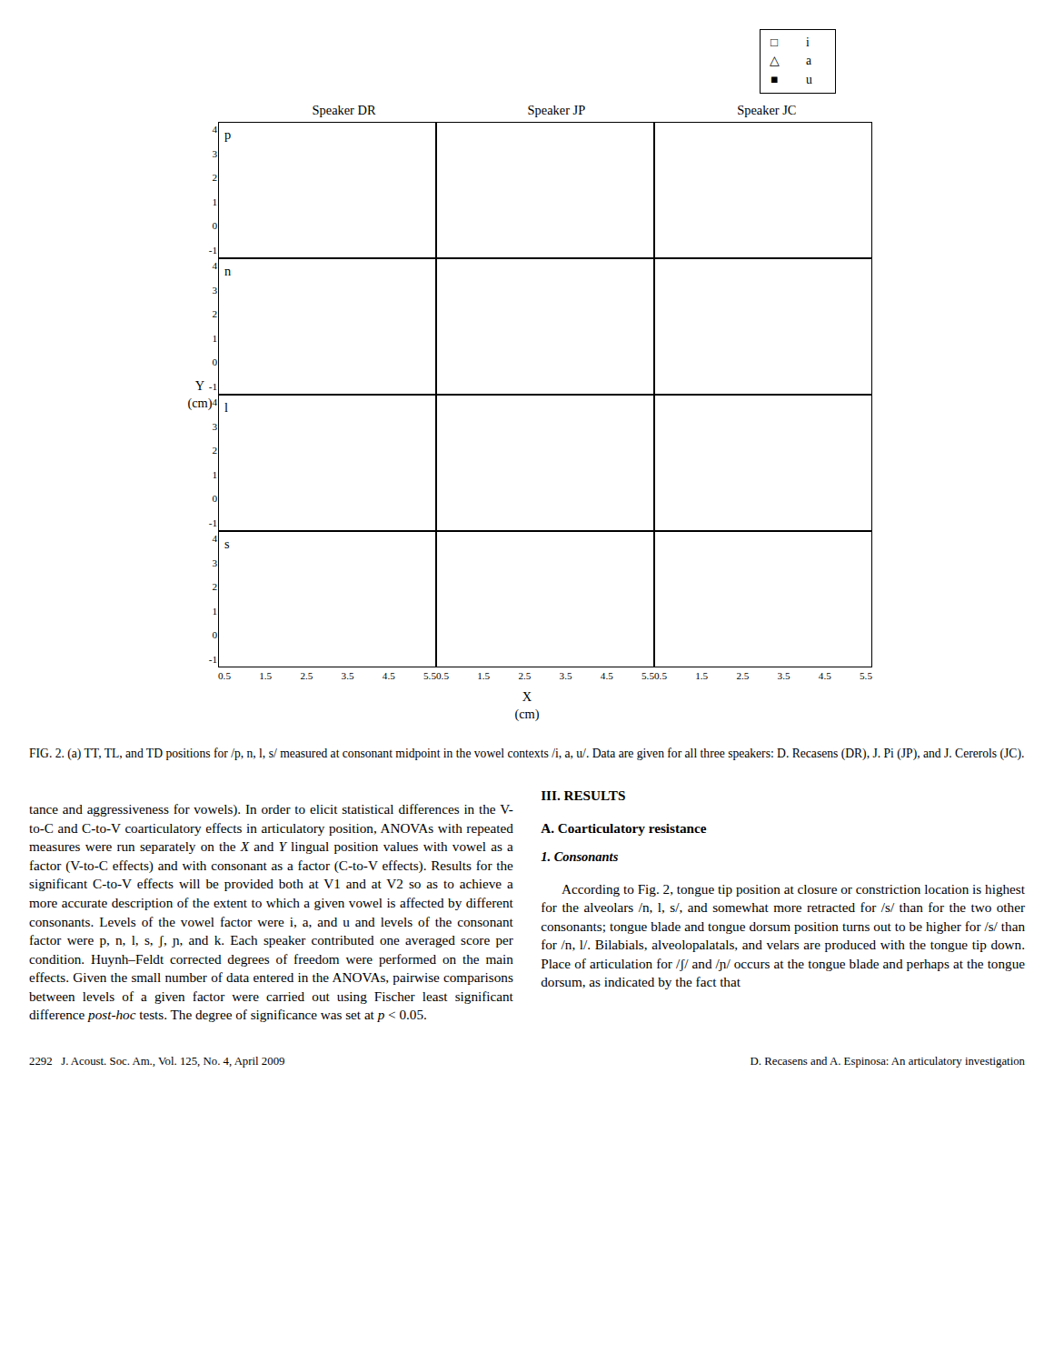| □ | i |
| △ | a |
| ■ | u |
Speaker DR Speaker JP Speaker JC
Y
(cm)
p
43210-1
n
43210-1
l
43210-1
s
43210-1
0.51.52.53.54.55.5
0.51.52.53.54.55.5
0.51.52.53.54.55.5
X
(cm)
FIG. 2. (a) TT, TL, and TD positions for /p, n, l, s/ measured at consonant midpoint in the vowel contexts /i, a, u/. Data are given for all three speakers: D. Recasens (DR), J. Pi (JP), and J. Cererols (JC).
tance and aggressiveness for vowels). In order to elicit statistical differences in the V-to-C and C-to-V coarticulatory effects in articulatory position, ANOVAs with repeated measures were run separately on the X and Y lingual position values with vowel as a factor (V-to-C effects) and with consonant as a factor (C-to-V effects). Results for the significant C-to-V effects will be provided both at V1 and at V2 so as to achieve a more accurate description of the extent to which a given vowel is affected by different consonants. Levels of the vowel factor were i, a, and u and levels of the consonant factor were p, n, l, s, ʃ, ɲ, and k. Each speaker contributed one averaged score per condition. Huynh–Feldt corrected degrees of freedom were performed on the main effects. Given the small number of data entered in the ANOVAs, pairwise comparisons between levels of a given factor were carried out using Fischer least significant difference post-hoc tests. The degree of significance was set at p < 0.05.
III. RESULTS
A. Coarticulatory resistance
1. Consonants
According to Fig. 2, tongue tip position at closure or constriction location is highest for the alveolars /n, l, s/, and somewhat more retracted for /s/ than for the two other consonants; tongue blade and tongue dorsum position turns out to be higher for /s/ than for /n, l/. Bilabials, alveolopalatals, and velars are produced with the tongue tip down. Place of articulation for /ʃ/ and /ɲ/ occurs at the tongue blade and perhaps at the tongue dorsum, as indicated by the fact that
2292 J. Acoust. Soc. Am., Vol. 125, No. 4, April 2009 D. Recasens and A. Espinosa: An articulatory investigation